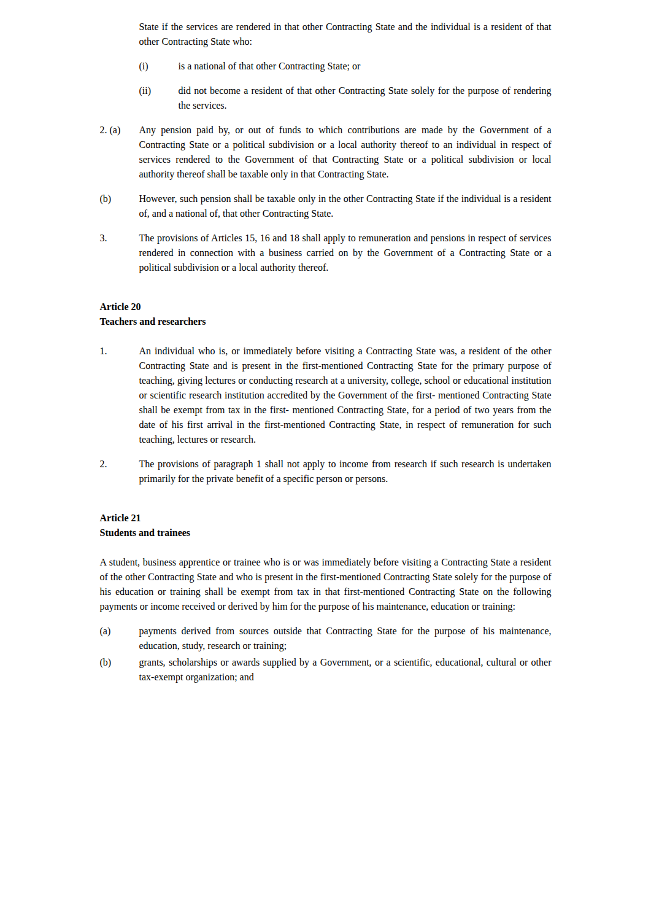State if the services are rendered in that other Contracting State and the individual is a resident of that other Contracting State who:
(i) is a national of that other Contracting State; or
(ii) did not become a resident of that other Contracting State solely for the purpose of rendering the services.
2. (a) Any pension paid by, or out of funds to which contributions are made by the Government of a Contracting State or a political subdivision or a local authority thereof to an individual in respect of services rendered to the Government of that Contracting State or a political subdivision or local authority thereof shall be taxable only in that Contracting State.
(b) However, such pension shall be taxable only in the other Contracting State if the individual is a resident of, and a national of, that other Contracting State.
3. The provisions of Articles 15, 16 and 18 shall apply to remuneration and pensions in respect of services rendered in connection with a business carried on by the Government of a Contracting State or a political subdivision or a local authority thereof.
Article 20
Teachers and researchers
1. An individual who is, or immediately before visiting a Contracting State was, a resident of the other Contracting State and is present in the first-mentioned Contracting State for the primary purpose of teaching, giving lectures or conducting research at a university, college, school or educational institution or scientific research institution accredited by the Government of the first- mentioned Contracting State shall be exempt from tax in the first- mentioned Contracting State, for a period of two years from the date of his first arrival in the first-mentioned Contracting State, in respect of remuneration for such teaching, lectures or research.
2. The provisions of paragraph 1 shall not apply to income from research if such research is undertaken primarily for the private benefit of a specific person or persons.
Article 21
Students and trainees
A student, business apprentice or trainee who is or was immediately before visiting a Contracting State a resident of the other Contracting State and who is present in the first-mentioned Contracting State solely for the purpose of his education or training shall be exempt from tax in that first-mentioned Contracting State on the following payments or income received or derived by him for the purpose of his maintenance, education or training:
(a) payments derived from sources outside that Contracting State for the purpose of his maintenance, education, study, research or training;
(b) grants, scholarships or awards supplied by a Government, or a scientific, educational, cultural or other tax-exempt organization; and